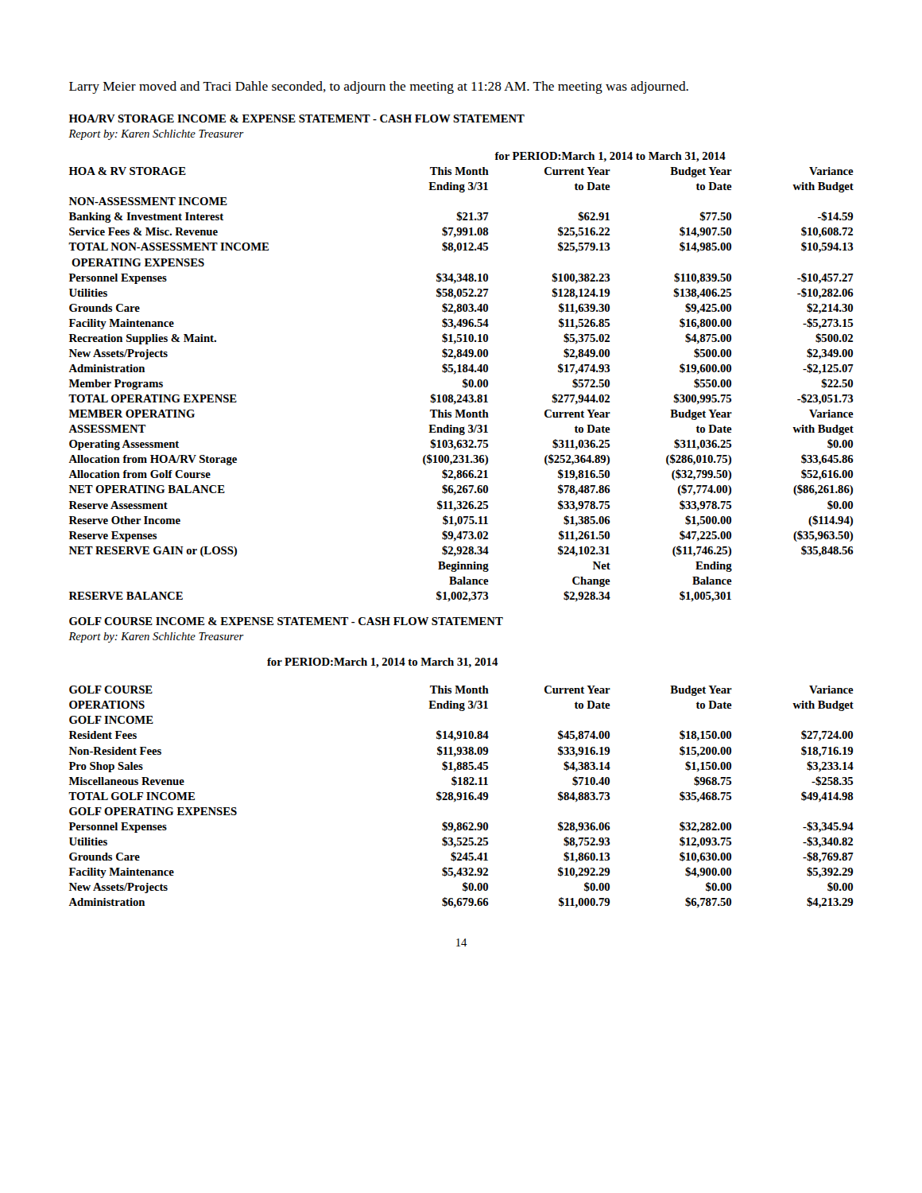Larry Meier moved and Traci Dahle seconded, to adjourn the meeting at 11:28 AM. The meeting was adjourned.
HOA/RV STORAGE INCOME & EXPENSE STATEMENT - CASH FLOW STATEMENT
Report by: Karen Schlichte Treasurer
| | for PERIOD:March 1, 2014 to March 31, 2014 |
| HOA & RV STORAGE | This Month | Current Year | Budget Year | Variance |
| | Ending 3/31 | to Date | to Date | with Budget |
| NON-ASSESSMENT INCOME | | | | |
| Banking & Investment Interest | $21.37 | $62.91 | $77.50 | -$14.59 |
| Service Fees & Misc. Revenue | $7,991.08 | $25,516.22 | $14,907.50 | $10,608.72 |
| TOTAL NON-ASSESSMENT INCOME | $8,012.45 | $25,579.13 | $14,985.00 | $10,594.13 |
| OPERATING EXPENSES | | | | |
| Personnel Expenses | $34,348.10 | $100,382.23 | $110,839.50 | -$10,457.27 |
| Utilities | $58,052.27 | $128,124.19 | $138,406.25 | -$10,282.06 |
| Grounds Care | $2,803.40 | $11,639.30 | $9,425.00 | $2,214.30 |
| Facility Maintenance | $3,496.54 | $11,526.85 | $16,800.00 | -$5,273.15 |
| Recreation Supplies & Maint. | $1,510.10 | $5,375.02 | $4,875.00 | $500.02 |
| New Assets/Projects | $2,849.00 | $2,849.00 | $500.00 | $2,349.00 |
| Administration | $5,184.40 | $17,474.93 | $19,600.00 | -$2,125.07 |
| Member Programs | $0.00 | $572.50 | $550.00 | $22.50 |
| TOTAL OPERATING EXPENSE | $108,243.81 | $277,944.02 | $300,995.75 | -$23,051.73 |
| MEMBER OPERATING | This Month | Current Year | Budget Year | Variance |
| ASSESSMENT | Ending 3/31 | to Date | to Date | with Budget |
| Operating Assessment | $103,632.75 | $311,036.25 | $311,036.25 | $0.00 |
| Allocation from HOA/RV Storage | ($100,231.36) | ($252,364.89) | ($286,010.75) | $33,645.86 |
| Allocation from Golf Course | $2,866.21 | $19,816.50 | ($32,799.50) | $52,616.00 |
| NET OPERATING BALANCE | $6,267.60 | $78,487.86 | ($7,774.00) | ($86,261.86) |
| Reserve Assessment | $11,326.25 | $33,978.75 | $33,978.75 | $0.00 |
| Reserve Other Income | $1,075.11 | $1,385.06 | $1,500.00 | ($114.94) |
| Reserve Expenses | $9,473.02 | $11,261.50 | $47,225.00 | ($35,963.50) |
| NET RESERVE GAIN or (LOSS) | $2,928.34 | $24,102.31 | ($11,746.25) | $35,848.56 |
| | Beginning | Net | Ending | |
| | Balance | Change | Balance | |
| RESERVE BALANCE | $1,002,373 | $2,928.34 | $1,005,301 | |
GOLF COURSE INCOME & EXPENSE STATEMENT - CASH FLOW STATEMENT
Report by: Karen Schlichte Treasurer
for PERIOD:March 1, 2014 to March 31, 2014
| GOLF COURSE | This Month | Current Year | Budget Year | Variance |
| --- | --- | --- | --- | --- |
| OPERATIONS | Ending 3/31 | to Date | to Date | with Budget |
| GOLF INCOME | | | | |
| Resident Fees | $14,910.84 | $45,874.00 | $18,150.00 | $27,724.00 |
| Non-Resident Fees | $11,938.09 | $33,916.19 | $15,200.00 | $18,716.19 |
| Pro Shop Sales | $1,885.45 | $4,383.14 | $1,150.00 | $3,233.14 |
| Miscellaneous Revenue | $182.11 | $710.40 | $968.75 | -$258.35 |
| TOTAL GOLF INCOME | $28,916.49 | $84,883.73 | $35,468.75 | $49,414.98 |
| GOLF OPERATING EXPENSES | | | | |
| Personnel Expenses | $9,862.90 | $28,936.06 | $32,282.00 | -$3,345.94 |
| Utilities | $3,525.25 | $8,752.93 | $12,093.75 | -$3,340.82 |
| Grounds Care | $245.41 | $1,860.13 | $10,630.00 | -$8,769.87 |
| Facility Maintenance | $5,432.92 | $10,292.29 | $4,900.00 | $5,392.29 |
| New Assets/Projects | $0.00 | $0.00 | $0.00 | $0.00 |
| Administration | $6,679.66 | $11,000.79 | $6,787.50 | $4,213.29 |
14